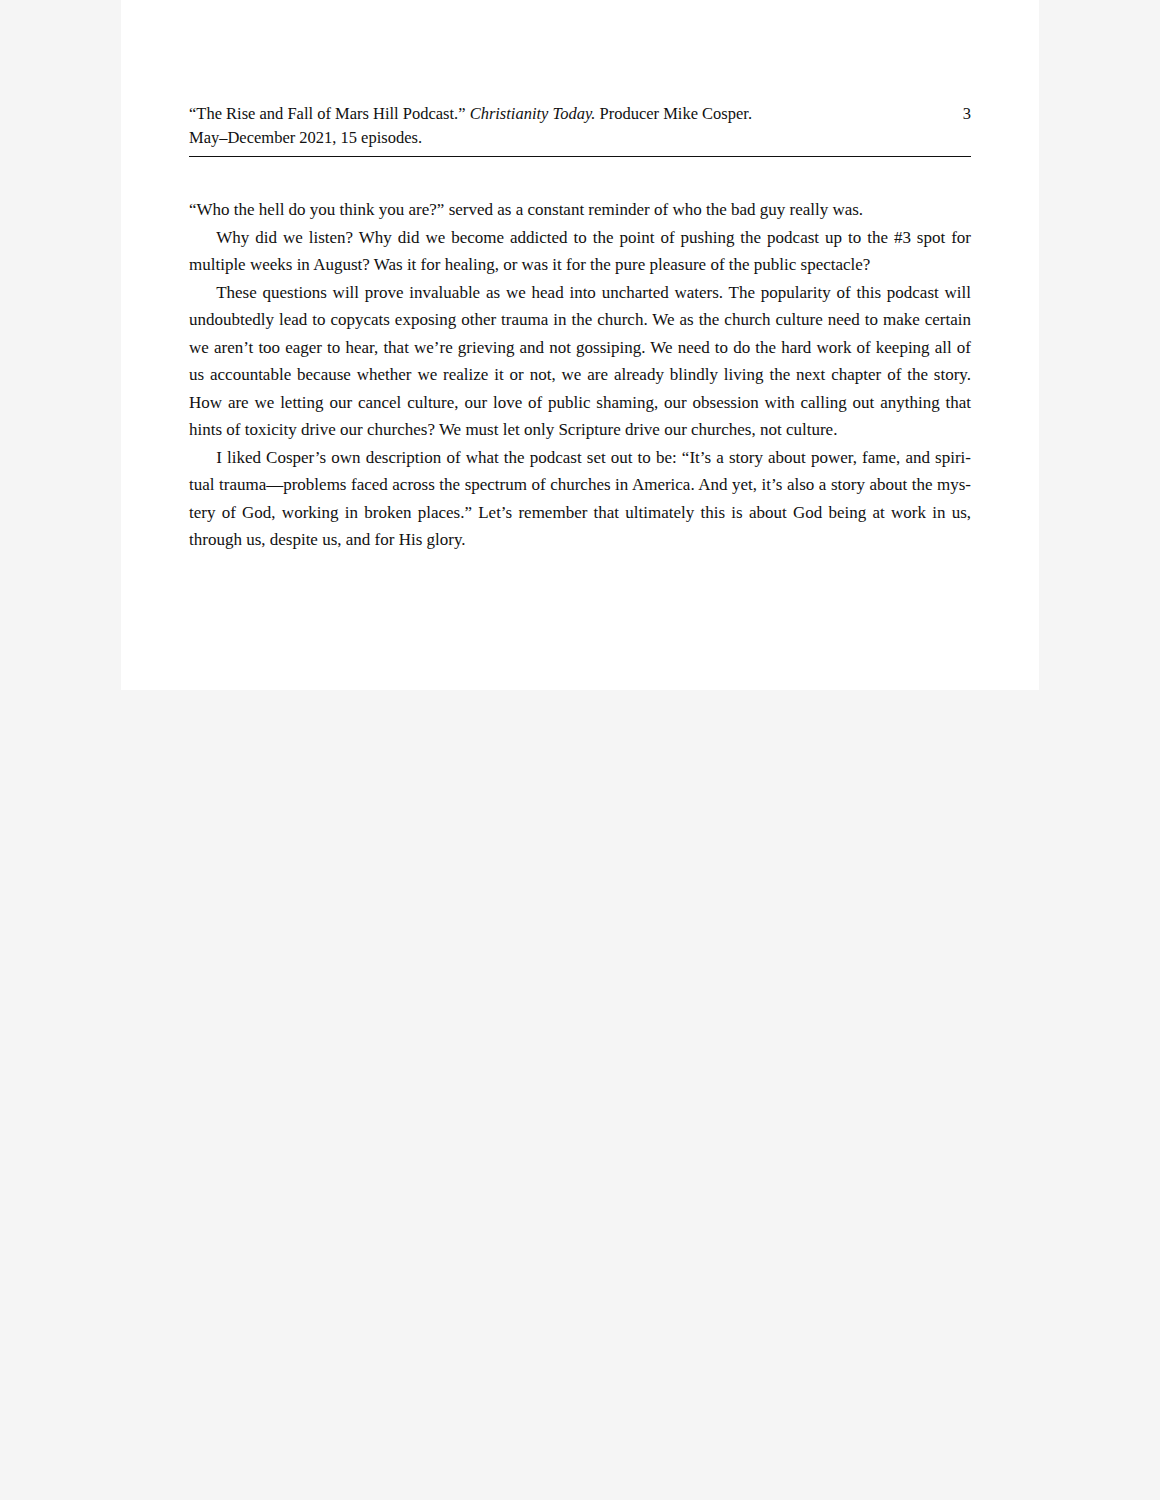3 “The Rise and Fall of Mars Hill Podcast.” Christianity Today. Producer Mike Cosper. May–December 2021, 15 episodes.
“Who the hell do you think you are?” served as a constant reminder of who the bad guy really was.
Why did we listen? Why did we become addicted to the point of pushing the podcast up to the #3 spot for multiple weeks in August? Was it for healing, or was it for the pure pleasure of the public spectacle?
These questions will prove invaluable as we head into uncharted waters. The popularity of this podcast will undoubtedly lead to copycats exposing other trauma in the church. We as the church culture need to make certain we aren’t too eager to hear, that we’re grieving and not gossiping. We need to do the hard work of keeping all of us accountable because whether we realize it or not, we are already blindly living the next chapter of the story. How are we letting our cancel culture, our love of public shaming, our obsession with calling out anything that hints of toxicity drive our churches? We must let only Scripture drive our churches, not culture.
I liked Cosper’s own description of what the podcast set out to be: “It’s a story about power, fame, and spiritual trauma—problems faced across the spectrum of churches in America. And yet, it’s also a story about the mystery of God, working in broken places.” Let’s remember that ultimately this is about God being at work in us, through us, despite us, and for His glory.